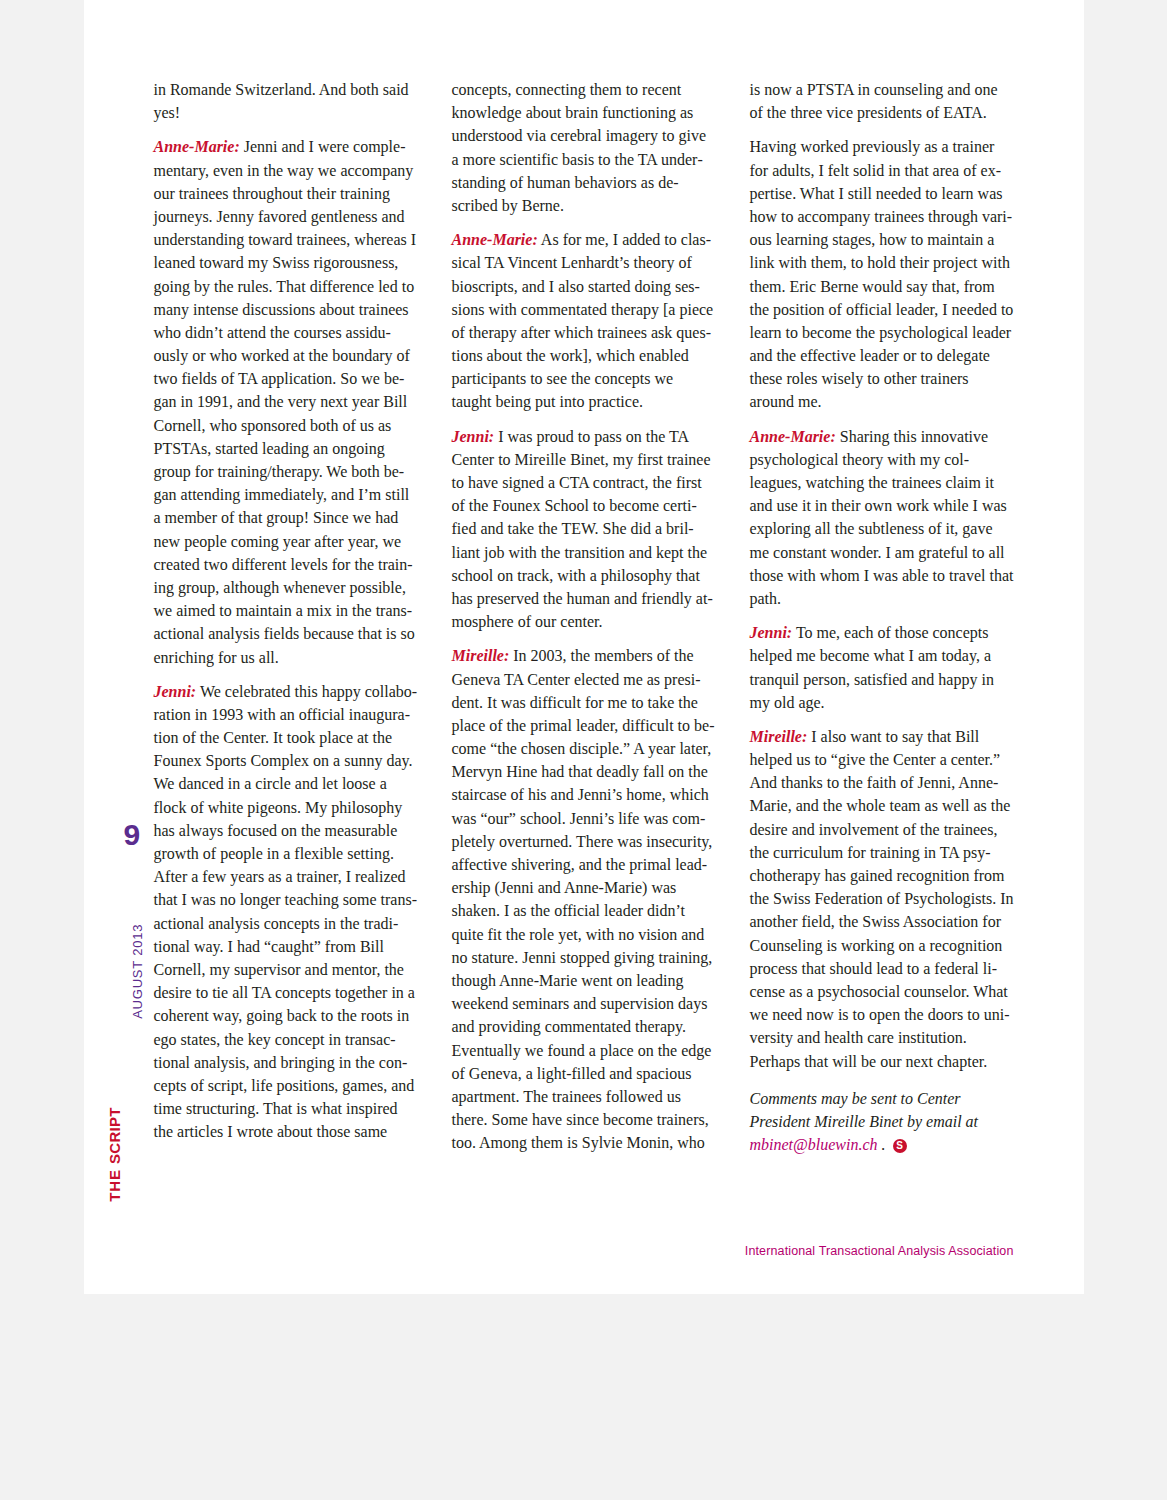9
AUGUST 2013
THE SCRIPT
in Romande Switzerland. And both said yes!
Anne-Marie: Jenni and I were complementary, even in the way we accompany our trainees throughout their training journeys. Jenny favored gentleness and understanding toward trainees, whereas I leaned toward my Swiss rigorousness, going by the rules. That difference led to many intense discussions about trainees who didn’t attend the courses assiduously or who worked at the boundary of two fields of TA application. So we began in 1991, and the very next year Bill Cornell, who sponsored both of us as PTSTAs, started leading an ongoing group for training/therapy. We both began attending immediately, and I’m still a member of that group! Since we had new people coming year after year, we created two different levels for the training group, although whenever possible, we aimed to maintain a mix in the transactional analysis fields because that is so enriching for us all.
Jenni: We celebrated this happy collaboration in 1993 with an official inauguration of the Center. It took place at the Founex Sports Complex on a sunny day. We danced in a circle and let loose a flock of white pigeons. My philosophy has always focused on the measurable growth of people in a flexible setting. After a few years as a trainer, I realized that I was no longer teaching some transactional analysis concepts in the traditional way. I had “caught” from Bill Cornell, my supervisor and mentor, the desire to tie all TA concepts together in a coherent way, going back to the roots in ego states, the key concept in transactional analysis, and bringing in the concepts of script, life positions, games, and time structuring. That is what inspired the articles I wrote about those same concepts, connecting them to recent knowledge about brain functioning as understood via cerebral imagery to give a more scientific basis to the TA understanding of human behaviors as described by Berne.
Anne-Marie: As for me, I added to classical TA Vincent Lenhardt’s theory of bioscripts, and I also started doing sessions with commentated therapy [a piece of therapy after which trainees ask questions about the work], which enabled participants to see the concepts we taught being put into practice.
Jenni: I was proud to pass on the TA Center to Mireille Binet, my first trainee to have signed a CTA contract, the first of the Founex School to become certified and take the TEW. She did a brilliant job with the transition and kept the school on track, with a philosophy that has preserved the human and friendly atmosphere of our center.
Mireille: In 2003, the members of the Geneva TA Center elected me as president. It was difficult for me to take the place of the primal leader, difficult to become “the chosen disciple.” A year later, Mervyn Hine had that deadly fall on the staircase of his and Jenni’s home, which was “our” school. Jenni’s life was completely overturned. There was insecurity, affective shivering, and the primal leadership (Jenni and Anne-Marie) was shaken. I as the official leader didn’t quite fit the role yet, with no vision and no stature. Jenni stopped giving training, though Anne-Marie went on leading weekend seminars and supervision days and providing commentated therapy. Eventually we found a place on the edge of Geneva, a light-filled and spacious apartment. The trainees followed us there. Some have since become trainers, too. Among them is Sylvie Monin, who is now a PTSTA in counseling and one of the three vice presidents of EATA.
Having worked previously as a trainer for adults, I felt solid in that area of expertise. What I still needed to learn was how to accompany trainees through various learning stages, how to maintain a link with them, to hold their project with them. Eric Berne would say that, from the position of official leader, I needed to learn to become the psychological leader and the effective leader or to delegate these roles wisely to other trainers around me.
Anne-Marie: Sharing this innovative psychological theory with my colleagues, watching the trainees claim it and use it in their own work while I was exploring all the subtleness of it, gave me constant wonder. I am grateful to all those with whom I was able to travel that path.
Jenni: To me, each of those concepts helped me become what I am today, a tranquil person, satisfied and happy in my old age.
Mireille: I also want to say that Bill helped us to “give the Center a center.” And thanks to the faith of Jenni, Anne-Marie, and the whole team as well as the desire and involvement of the trainees, the curriculum for training in TA psychotherapy has gained recognition from the Swiss Federation of Psychologists. In another field, the Swiss Association for Counseling is working on a recognition process that should lead to a federal license as a psychosocial counselor. What we need now is to open the doors to university and health care institution. Perhaps that will be our next chapter.
Comments may be sent to Center President Mireille Binet by email at mbinet@bluewin.ch . S
International Transactional Analysis Association